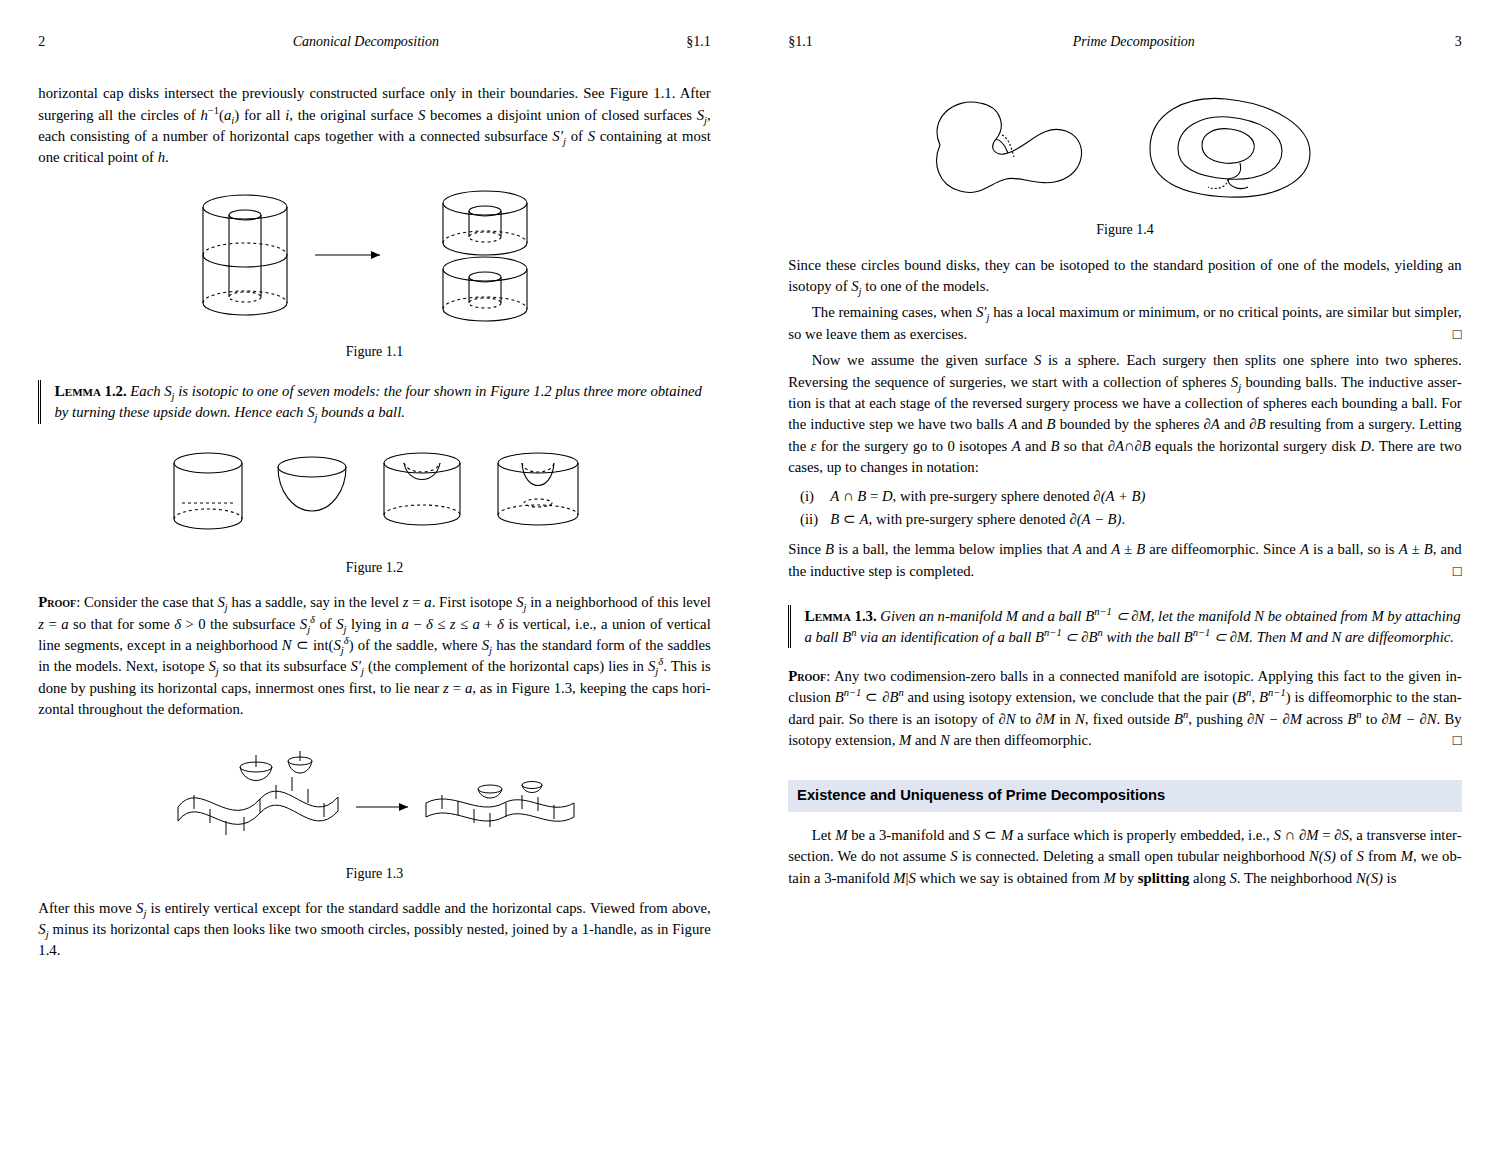2 Canonical Decomposition §1.1
horizontal cap disks intersect the previously constructed surface only in their boundaries. See Figure 1.1. After surgering all the circles of h−1(ai) for all i, the original surface S becomes a disjoint union of closed surfaces Sj, each consisting of a number of horizontal caps together with a connected subsurface S′j of S containing at most one critical point of h.
Figure 1.1
Lemma 1.2. Each Sj is isotopic to one of seven models: the four shown in Figure 1.2 plus three more obtained by turning these upside down. Hence each Sj bounds a ball.
Figure 1.2
Proof: Consider the case that Sj has a saddle, say in the level z = a. First isotope Sj in a neighborhood of this level z = a so that for some δ > 0 the subsurface Sjδ of Sj lying in a − δ ≤ z ≤ a + δ is vertical, i.e., a union of vertical line segments, except in a neighborhood N ⊂ int(Sjδ) of the saddle, where Sj has the standard form of the saddles in the models. Next, isotope Sj so that its subsurface S′j (the complement of the horizontal caps) lies in Sjδ. This is done by pushing its horizontal caps, innermost ones first, to lie near z = a, as in Figure 1.3, keeping the caps horizontal throughout the deformation.
Figure 1.3
After this move Sj is entirely vertical except for the standard saddle and the horizontal caps. Viewed from above, Sj minus its horizontal caps then looks like two smooth circles, possibly nested, joined by a 1‑handle, as in Figure 1.4.
§1.1 Prime Decomposition 3
Figure 1.4
Since these circles bound disks, they can be isotoped to the standard position of one of the models, yielding an isotopy of Sj to one of the models.
The remaining cases, when S′j has a local maximum or minimum, or no critical points, are similar but simpler, so we leave them as exercises. □
Now we assume the given surface S is a sphere. Each surgery then splits one sphere into two spheres. Reversing the sequence of surgeries, we start with a collection of spheres Sj bounding balls. The inductive assertion is that at each stage of the reversed surgery process we have a collection of spheres each bounding a ball. For the inductive step we have two balls A and B bounded by the spheres ∂A and ∂B resulting from a surgery. Letting the ε for the surgery go to 0 isotopes A and B so that ∂A∩∂B equals the horizontal surgery disk D. There are two cases, up to changes in notation:
(i) A ∩ B = D, with pre-surgery sphere denoted ∂(A + B)
(ii) B ⊂ A, with pre-surgery sphere denoted ∂(A − B).
Since B is a ball, the lemma below implies that A and A ± B are diffeomorphic. Since A is a ball, so is A ± B, and the inductive step is completed. □
Lemma 1.3. Given an n‑manifold M and a ball Bn−1 ⊂ ∂M, let the manifold N be obtained from M by attaching a ball Bn via an identification of a ball Bn−1 ⊂ ∂Bn with the ball Bn−1 ⊂ ∂M. Then M and N are diffeomorphic.
Proof: Any two codimension-zero balls in a connected manifold are isotopic. Applying this fact to the given inclusion Bn−1 ⊂ ∂Bn and using isotopy extension, we conclude that the pair (Bn, Bn−1) is diffeomorphic to the standard pair. So there is an isotopy of ∂N to ∂M in N, fixed outside Bn, pushing ∂N − ∂M across Bn to ∂M − ∂N. By isotopy extension, M and N are then diffeomorphic. □
Existence and Uniqueness of Prime Decompositions
Let M be a 3‑manifold and S ⊂ M a surface which is properly embedded, i.e., S ∩ ∂M = ∂S, a transverse intersection. We do not assume S is connected. Deleting a small open tubular neighborhood N(S) of S from M, we obtain a 3‑manifold M|S which we say is obtained from M by splitting along S. The neighborhood N(S) is